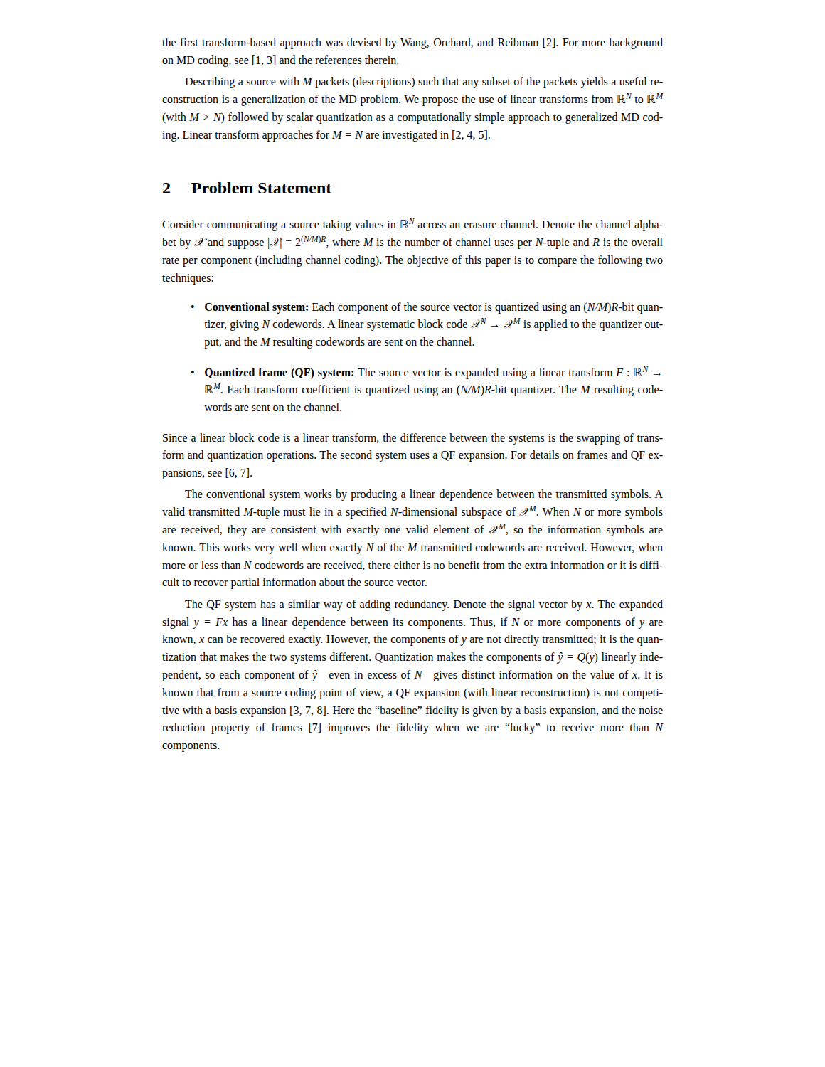the first transform-based approach was devised by Wang, Orchard, and Reibman [2]. For more background on MD coding, see [1, 3] and the references therein.
Describing a source with M packets (descriptions) such that any subset of the packets yields a useful reconstruction is a generalization of the MD problem. We propose the use of linear transforms from ℝN to ℝM (with M > N) followed by scalar quantization as a computationally simple approach to generalized MD coding. Linear transform approaches for M = N are investigated in [2, 4, 5].
2 Problem Statement
Consider communicating a source taking values in ℝN across an erasure channel. Denote the channel alphabet by 𝒳 and suppose |𝒳| = 2(N/M)R, where M is the number of channel uses per N-tuple and R is the overall rate per component (including channel coding). The objective of this paper is to compare the following two techniques:
Conventional system: Each component of the source vector is quantized using an (N/M)R-bit quantizer, giving N codewords. A linear systematic block code 𝒳N → 𝒳M is applied to the quantizer output, and the M resulting codewords are sent on the channel.
Quantized frame (QF) system: The source vector is expanded using a linear transform F : ℝN → ℝM. Each transform coefficient is quantized using an (N/M)R-bit quantizer. The M resulting codewords are sent on the channel.
Since a linear block code is a linear transform, the difference between the systems is the swapping of transform and quantization operations. The second system uses a QF expansion. For details on frames and QF expansions, see [6, 7].
The conventional system works by producing a linear dependence between the transmitted symbols. A valid transmitted M-tuple must lie in a specified N-dimensional subspace of 𝒳M. When N or more symbols are received, they are consistent with exactly one valid element of 𝒳M, so the information symbols are known. This works very well when exactly N of the M transmitted codewords are received. However, when more or less than N codewords are received, there either is no benefit from the extra information or it is difficult to recover partial information about the source vector.
The QF system has a similar way of adding redundancy. Denote the signal vector by x. The expanded signal y = Fx has a linear dependence between its components. Thus, if N or more components of y are known, x can be recovered exactly. However, the components of y are not directly transmitted; it is the quantization that makes the two systems different. Quantization makes the components of ŷ = Q(y) linearly independent, so each component of ŷ—even in excess of N—gives distinct information on the value of x. It is known that from a source coding point of view, a QF expansion (with linear reconstruction) is not competitive with a basis expansion [3, 7, 8]. Here the “baseline” fidelity is given by a basis expansion, and the noise reduction property of frames [7] improves the fidelity when we are “lucky” to receive more than N components.